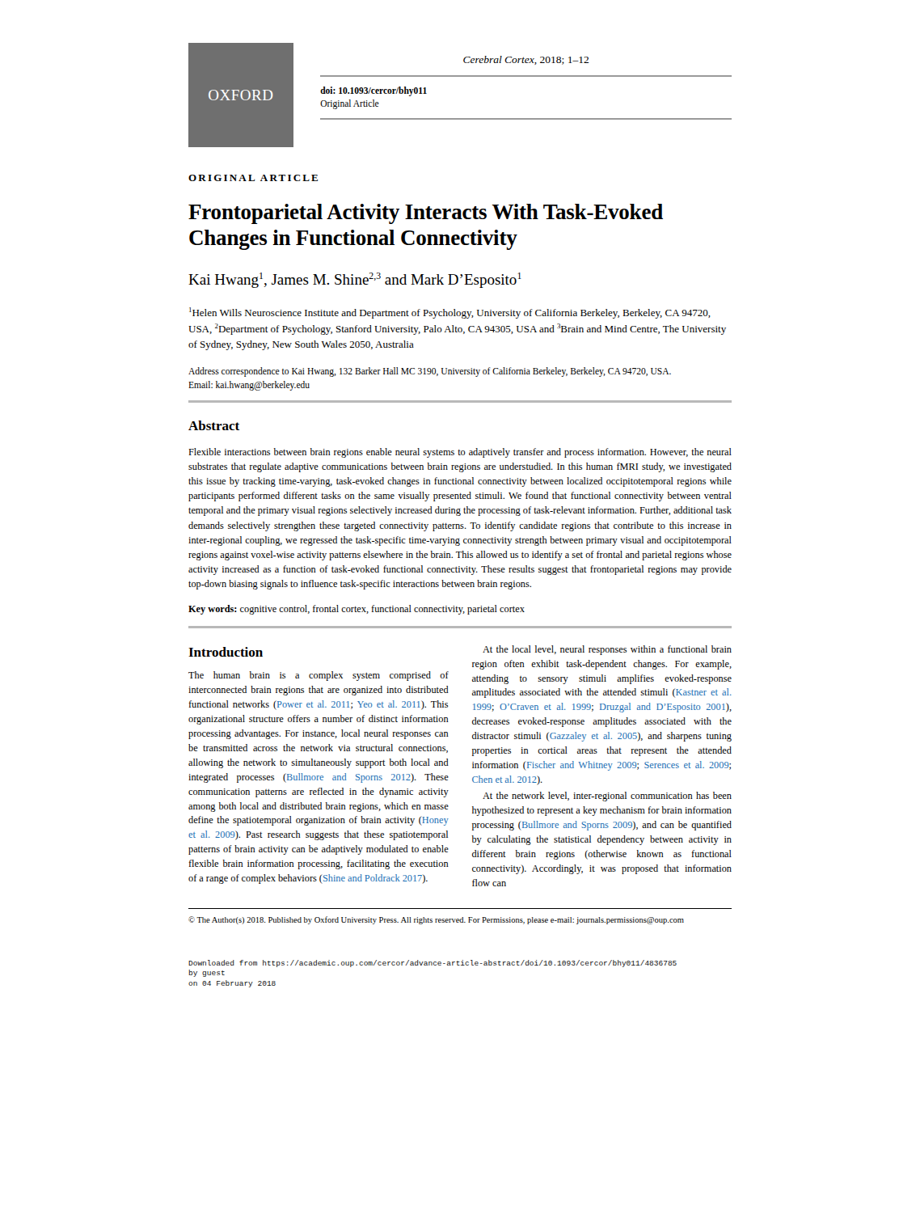OXFORD
Cerebral Cortex, 2018; 1–12
doi: 10.1093/cercor/bhy011
Original Article
ORIGINAL ARTICLE
Frontoparietal Activity Interacts With Task-Evoked Changes in Functional Connectivity
Kai Hwang1, James M. Shine2,3 and Mark D’Esposito1
1Helen Wills Neuroscience Institute and Department of Psychology, University of California Berkeley, Berkeley, CA 94720, USA, 2Department of Psychology, Stanford University, Palo Alto, CA 94305, USA and 3Brain and Mind Centre, The University of Sydney, Sydney, New South Wales 2050, Australia
Address correspondence to Kai Hwang, 132 Barker Hall MC 3190, University of California Berkeley, Berkeley, CA 94720, USA.
Email: kai.hwang@berkeley.edu
Abstract
Flexible interactions between brain regions enable neural systems to adaptively transfer and process information. However, the neural substrates that regulate adaptive communications between brain regions are understudied. In this human fMRI study, we investigated this issue by tracking time-varying, task-evoked changes in functional connectivity between localized occipitotemporal regions while participants performed different tasks on the same visually presented stimuli. We found that functional connectivity between ventral temporal and the primary visual regions selectively increased during the processing of task-relevant information. Further, additional task demands selectively strengthen these targeted connectivity patterns. To identify candidate regions that contribute to this increase in inter-regional coupling, we regressed the task-specific time-varying connectivity strength between primary visual and occipitotemporal regions against voxel-wise activity patterns elsewhere in the brain. This allowed us to identify a set of frontal and parietal regions whose activity increased as a function of task-evoked functional connectivity. These results suggest that frontoparietal regions may provide top-down biasing signals to influence task-specific interactions between brain regions.
Key words: cognitive control, frontal cortex, functional connectivity, parietal cortex
Introduction
The human brain is a complex system comprised of interconnected brain regions that are organized into distributed functional networks (Power et al. 2011; Yeo et al. 2011). This organizational structure offers a number of distinct information processing advantages. For instance, local neural responses can be transmitted across the network via structural connections, allowing the network to simultaneously support both local and integrated processes (Bullmore and Sporns 2012). These communication patterns are reflected in the dynamic activity among both local and distributed brain regions, which en masse define the spatiotemporal organization of brain activity (Honey et al. 2009). Past research suggests that these spatiotemporal patterns of brain activity can be adaptively modulated to enable flexible brain information processing, facilitating the execution of a range of complex behaviors (Shine and Poldrack 2017).
At the local level, neural responses within a functional brain region often exhibit task-dependent changes. For example, attending to sensory stimuli amplifies evoked-response amplitudes associated with the attended stimuli (Kastner et al. 1999; O’Craven et al. 1999; Druzgal and D’Esposito 2001), decreases evoked-response amplitudes associated with the distractor stimuli (Gazzaley et al. 2005), and sharpens tuning properties in cortical areas that represent the attended information (Fischer and Whitney 2009; Serences et al. 2009; Chen et al. 2012).
At the network level, inter-regional communication has been hypothesized to represent a key mechanism for brain information processing (Bullmore and Sporns 2009), and can be quantified by calculating the statistical dependency between activity in different brain regions (otherwise known as functional connectivity). Accordingly, it was proposed that information flow can
© The Author(s) 2018. Published by Oxford University Press. All rights reserved. For Permissions, please e-mail: journals.permissions@oup.com
Downloaded from https://academic.oup.com/cercor/advance-article-abstract/doi/10.1093/cercor/bhy011/4836785
by guest
on 04 February 2018